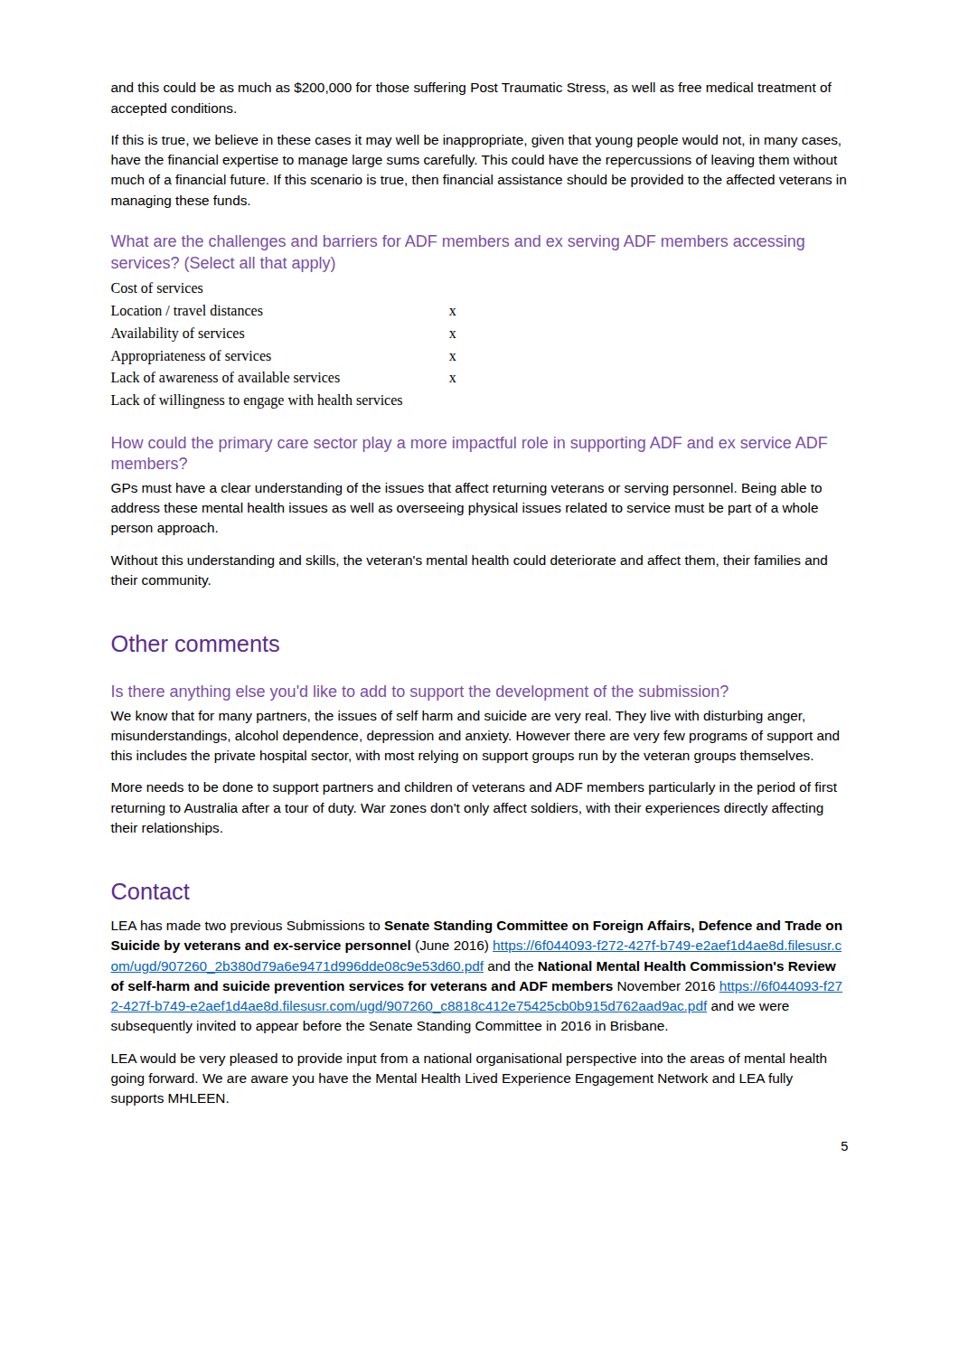and this could be as much as $200,000 for those suffering Post Traumatic Stress, as well as free medical treatment of accepted conditions.
If this is true, we believe in these cases it may well be inappropriate, given that young people would not, in many cases, have the financial expertise to manage large sums carefully. This could have the repercussions of leaving them without much of a financial future. If this scenario is true, then financial assistance should be provided to the affected veterans in managing these funds.
What are the challenges and barriers for ADF members and ex serving ADF members accessing services? (Select all that apply)
| Cost of services | |
| Location / travel distances | x |
| Availability of services | x |
| Appropriateness of services | x |
| Lack of awareness of available services | x |
| Lack of willingness to engage with health services | |
How could the primary care sector play a more impactful role in supporting ADF and ex service ADF members?
GPs must have a clear understanding of the issues that affect returning veterans or serving personnel. Being able to address these mental health issues as well as overseeing physical issues related to service must be part of a whole person approach.
Without this understanding and skills, the veteran's mental health could deteriorate and affect them, their families and their community.
Other comments
Is there anything else you'd like to add to support the development of the submission?
We know that for many partners, the issues of self harm and suicide are very real. They live with disturbing anger, misunderstandings, alcohol dependence, depression and anxiety. However there are very few programs of support and this includes the private hospital sector, with most relying on support groups run by the veteran groups themselves.
More needs to be done to support partners and children of veterans and ADF members particularly in the period of first returning to Australia after a tour of duty. War zones don't only affect soldiers, with their experiences directly affecting their relationships.
Contact
LEA has made two previous Submissions to Senate Standing Committee on Foreign Affairs, Defence and Trade on Suicide by veterans and ex-service personnel (June 2016) https://6f044093-f272-427f-b749-e2aef1d4ae8d.filesusr.com/ugd/907260_2b380d79a6e9471d996dde08c9e53d60.pdf and the National Mental Health Commission's Review of self-harm and suicide prevention services for veterans and ADF members November 2016 https://6f044093-f272-427f-b749-e2aef1d4ae8d.filesusr.com/ugd/907260_c8818c412e75425cb0b915d762aad9ac.pdf and we were subsequently invited to appear before the Senate Standing Committee in 2016 in Brisbane.
LEA would be very pleased to provide input from a national organisational perspective into the areas of mental health going forward. We are aware you have the Mental Health Lived Experience Engagement Network and LEA fully supports MHLEEN.
5